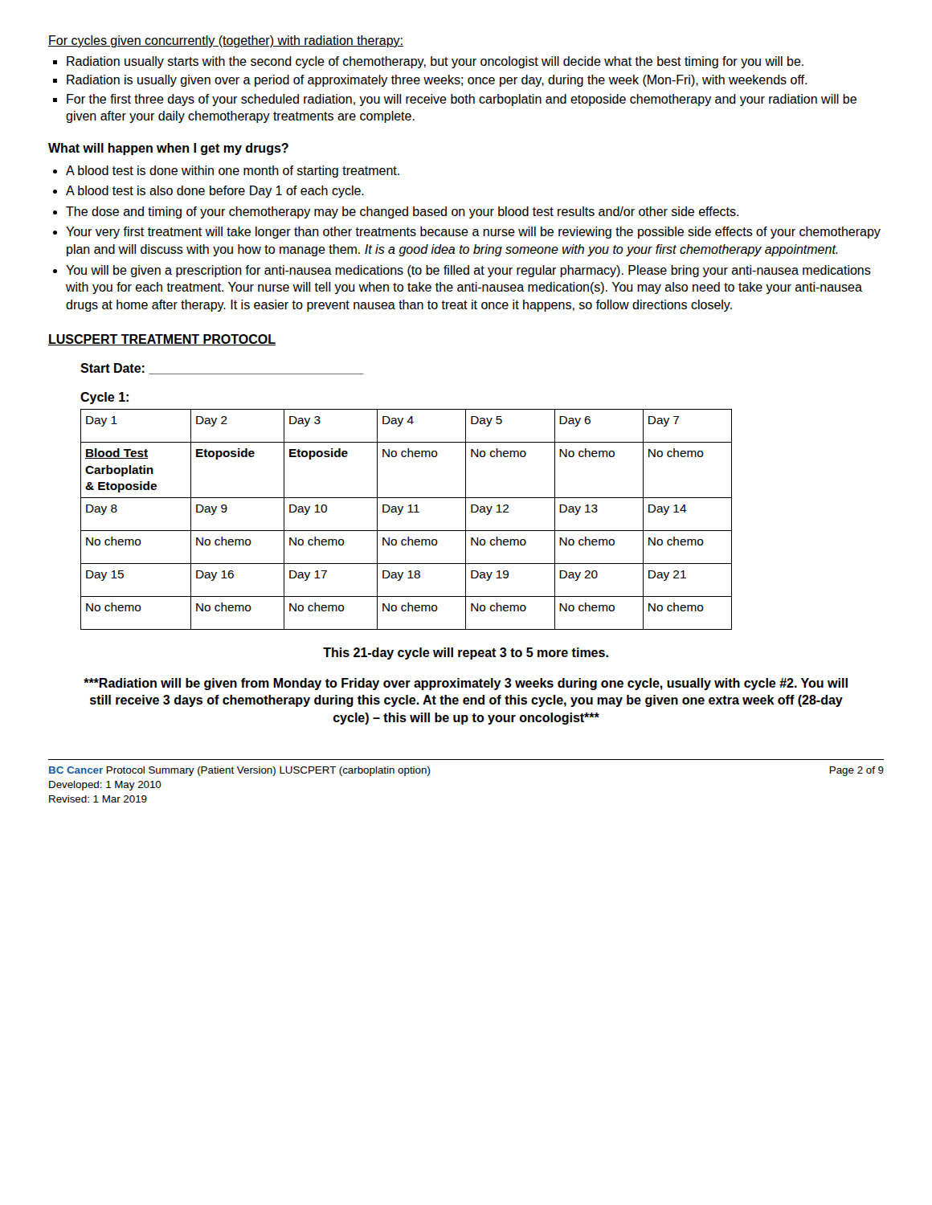For cycles given concurrently (together) with radiation therapy:
Radiation usually starts with the second cycle of chemotherapy, but your oncologist will decide what the best timing for you will be.
Radiation is usually given over a period of approximately three weeks; once per day, during the week (Mon-Fri), with weekends off.
For the first three days of your scheduled radiation, you will receive both carboplatin and etoposide chemotherapy and your radiation will be given after your daily chemotherapy treatments are complete.
What will happen when I get my drugs?
A blood test is done within one month of starting treatment.
A blood test is also done before Day 1 of each cycle.
The dose and timing of your chemotherapy may be changed based on your blood test results and/or other side effects.
Your very first treatment will take longer than other treatments because a nurse will be reviewing the possible side effects of your chemotherapy plan and will discuss with you how to manage them. It is a good idea to bring someone with you to your first chemotherapy appointment.
You will be given a prescription for anti-nausea medications (to be filled at your regular pharmacy). Please bring your anti-nausea medications with you for each treatment. Your nurse will tell you when to take the anti-nausea medication(s). You may also need to take your anti-nausea drugs at home after therapy. It is easier to prevent nausea than to treat it once it happens, so follow directions closely.
LUSCPERT TREATMENT PROTOCOL
Start Date: ______________________________
Cycle 1:
| Day 1 | Day 2 | Day 3 | Day 4 | Day 5 | Day 6 | Day 7 |
| Blood Test Carboplatin & Etoposide | Etoposide | Etoposide | No chemo | No chemo | No chemo | No chemo |
| Day 8 | Day 9 | Day 10 | Day 11 | Day 12 | Day 13 | Day 14 |
| No chemo | No chemo | No chemo | No chemo | No chemo | No chemo | No chemo |
| Day 15 | Day 16 | Day 17 | Day 18 | Day 19 | Day 20 | Day 21 |
| No chemo | No chemo | No chemo | No chemo | No chemo | No chemo | No chemo |
This 21-day cycle will repeat 3 to 5 more times.
***Radiation will be given from Monday to Friday over approximately 3 weeks during one cycle, usually with cycle #2. You will still receive 3 days of chemotherapy during this cycle. At the end of this cycle, you may be given one extra week off (28-day cycle) – this will be up to your oncologist***
BC Cancer Protocol Summary (Patient Version) LUSCPERT (carboplatin option) Page 2 of 9
Developed: 1 May 2010
Revised: 1 Mar 2019